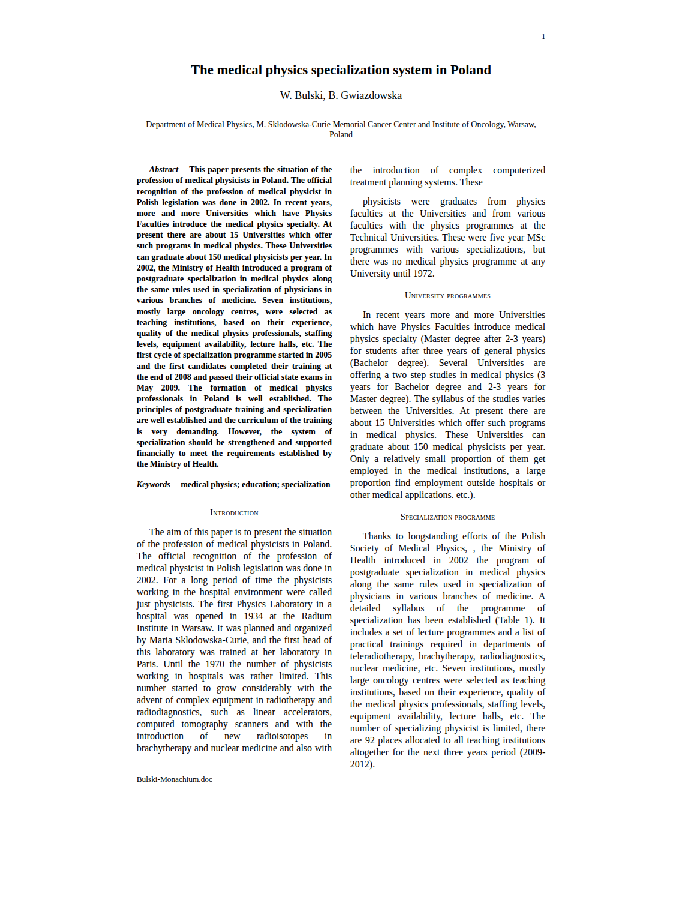1
The medical physics specialization system in Poland
W. Bulski, B. Gwiazdowska
Department of Medical Physics, M. Skłodowska-Curie Memorial Cancer Center and Institute of Oncology, Warsaw, Poland
Abstract— This paper presents the situation of the profession of medical physicists in Poland. The official recognition of the profession of medical physicist in Polish legislation was done in 2002. In recent years, more and more Universities which have Physics Faculties introduce the medical physics specialty. At present there are about 15 Universities which offer such programs in medical physics. These Universities can graduate about 150 medical physicists per year. In 2002, the Ministry of Health introduced a program of postgraduate specialization in medical physics along the same rules used in specialization of physicians in various branches of medicine. Seven institutions, mostly large oncology centres, were selected as teaching institutions, based on their experience, quality of the medical physics professionals, staffing levels, equipment availability, lecture halls, etc. The first cycle of specialization programme started in 2005 and the first candidates completed their training at the end of 2008 and passed their official state exams in May 2009. The formation of medical physics professionals in Poland is well established. The principles of postgraduate training and specialization are well established and the curriculum of the training is very demanding. However, the system of specialization should be strengthened and supported financially to meet the requirements established by the Ministry of Health.
Keywords— medical physics; education; specialization
Introduction
The aim of this paper is to present the situation of the profession of medical physicists in Poland. The official recognition of the profession of medical physicist in Polish legislation was done in 2002. For a long period of time the physicists working in the hospital environment were called just physicists. The first Physics Laboratory in a hospital was opened in 1934 at the Radium Institute in Warsaw. It was planned and organized by Maria Sklodowska-Curie, and the first head of this laboratory was trained at her laboratory in Paris. Until the 1970 the number of physicists working in hospitals was rather limited. This number started to grow considerably with the advent of complex equipment in radiotherapy and radiodiagnostics, such as linear accelerators, computed tomography scanners and with the introduction of new radioisotopes in brachytherapy and nuclear medicine and also with the introduction of complex computerized treatment planning systems. These
physicists were graduates from physics faculties at the Universities and from various faculties with the physics programmes at the Technical Universities. These were five year MSc programmes with various specializations, but there was no medical physics programme at any University until 1972.
University programmes
In recent years more and more Universities which have Physics Faculties introduce medical physics specialty (Master degree after 2-3 years) for students after three years of general physics (Bachelor degree). Several Universities are offering a two step studies in medical physics (3 years for Bachelor degree and 2-3 years for Master degree). The syllabus of the studies varies between the Universities. At present there are about 15 Universities which offer such programs in medical physics. These Universities can graduate about 150 medical physicists per year. Only a relatively small proportion of them get employed in the medical institutions, a large proportion find employment outside hospitals or other medical applications. etc.).
Specialization programme
Thanks to longstanding efforts of the Polish Society of Medical Physics, , the Ministry of Health introduced in 2002 the program of postgraduate specialization in medical physics along the same rules used in specialization of physicians in various branches of medicine. A detailed syllabus of the programme of specialization has been established (Table 1). It includes a set of lecture programmes and a list of practical trainings required in departments of teleradiotherapy, brachytherapy, radiodiagnostics, nuclear medicine, etc. Seven institutions, mostly large oncology centres were selected as teaching institutions, based on their experience, quality of the medical physics professionals, staffing levels, equipment availability, lecture halls, etc. The number of specializing physicist is limited, there are 92 places allocated to all teaching institutions altogether for the next three years period (2009-2012).
Bulski-Monachium.doc